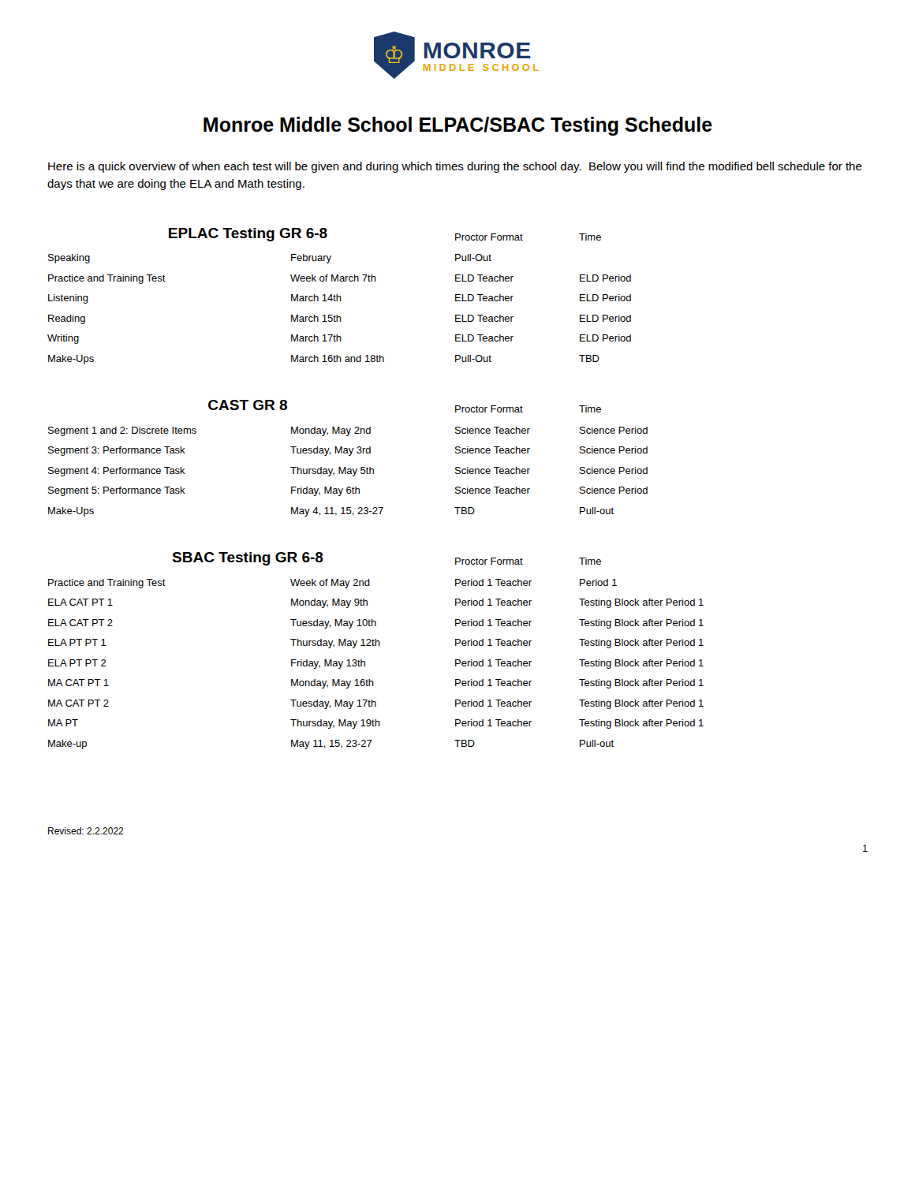♔
MONROE
MIDDLE SCHOOL
Monroe Middle School ELPAC/SBAC Testing Schedule
Here is a quick overview of when each test will be given and during which times during the school day. Below you will find the modified bell schedule for the days that we are doing the ELA and Math testing.
| EPLAC Testing GR 6-8 | Proctor Format | Time |
| --- | --- | --- |
| Speaking | February | Pull-Out | |
| Practice and Training Test | Week of March 7th | ELD Teacher | ELD Period |
| Listening | March 14th | ELD Teacher | ELD Period |
| Reading | March 15th | ELD Teacher | ELD Period |
| Writing | March 17th | ELD Teacher | ELD Period |
| Make-Ups | March 16th and 18th | Pull-Out | TBD |
| CAST GR 8 | Proctor Format | Time |
| --- | --- | --- |
| Segment 1 and 2: Discrete Items | Monday, May 2nd | Science Teacher | Science Period |
| Segment 3: Performance Task | Tuesday, May 3rd | Science Teacher | Science Period |
| Segment 4: Performance Task | Thursday, May 5th | Science Teacher | Science Period |
| Segment 5: Performance Task | Friday, May 6th | Science Teacher | Science Period |
| Make-Ups | May 4, 11, 15, 23-27 | TBD | Pull-out |
| SBAC Testing GR 6-8 | Proctor Format | Time |
| --- | --- | --- |
| Practice and Training Test | Week of May 2nd | Period 1 Teacher | Period 1 |
| ELA CAT PT 1 | Monday, May 9th | Period 1 Teacher | Testing Block after Period 1 |
| ELA CAT PT 2 | Tuesday, May 10th | Period 1 Teacher | Testing Block after Period 1 |
| ELA PT PT 1 | Thursday, May 12th | Period 1 Teacher | Testing Block after Period 1 |
| ELA PT PT 2 | Friday, May 13th | Period 1 Teacher | Testing Block after Period 1 |
| MA CAT PT 1 | Monday, May 16th | Period 1 Teacher | Testing Block after Period 1 |
| MA CAT PT 2 | Tuesday, May 17th | Period 1 Teacher | Testing Block after Period 1 |
| MA PT | Thursday, May 19th | Period 1 Teacher | Testing Block after Period 1 |
| Make-up | May 11, 15, 23-27 | TBD | Pull-out |
Revised: 2.2.2022
1